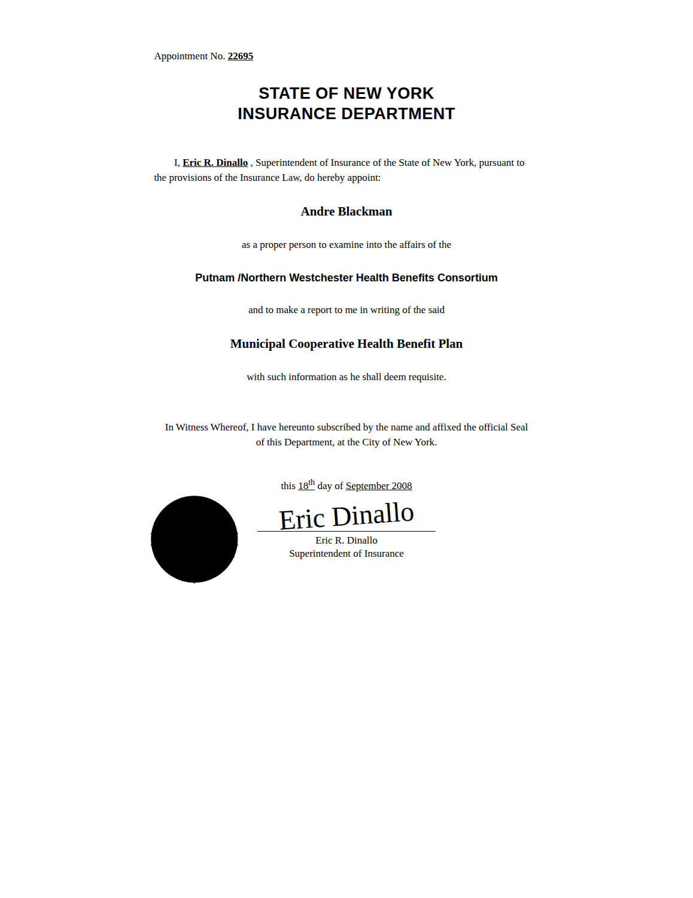Appointment No. 22695
STATE OF NEW YORK
INSURANCE DEPARTMENT
I, Eric R. Dinallo , Superintendent of Insurance of the State of New York, pursuant to the provisions of the Insurance Law, do hereby appoint:
Andre Blackman
as a proper person to examine into the affairs of the
Putnam /Northern Westchester Health Benefits Consortium
and to make a report to me in writing of the said
Municipal Cooperative Health Benefit Plan
with such information as he shall deem requisite.
In Witness Whereof, I have hereunto subscribed by the name and affixed the official Seal
of this Department, at the City of New York.
this 18th day of September 2008
Eric Dinallo
Eric R. Dinallo
Superintendent of Insurance